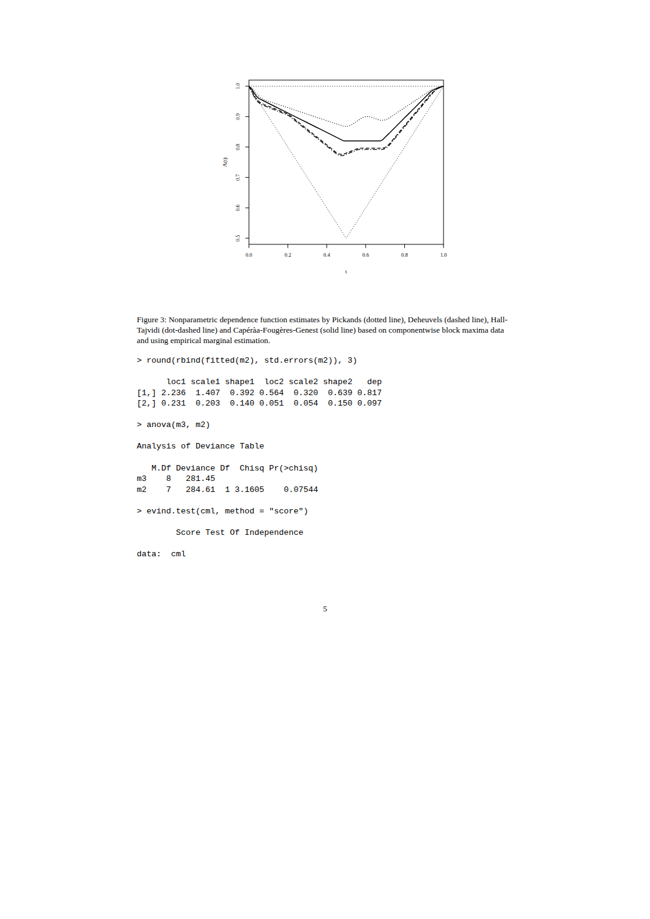Plot geometry: x: t from 0.0 to 1.0 maps to px 95 .. 415 y: A from 0.48 to 1.02 maps to py 300 .. 30 (A=1.0 -> 40, A=0.5 -> 290) 0.5 0.6 0.7 0.8 0.9 1.0 A(t) 0.0 0.2 0.4 0.6 0.8 1.0 t
Figure 3: Nonparametric dependence function estimates by Pickands (dotted line), Deheuvels (dashed line), Hall-Tajvidi (dot-dashed line) and Capéràa-Fougères-Genest (solid line) based on componentwise block maxima data and using empirical marginal estimation.
> round(rbind(fitted(m2), std.errors(m2)), 3)

      loc1 scale1 shape1  loc2 scale2 shape2   dep
[1,] 2.236  1.407  0.392 0.564  0.320  0.639 0.817
[2,] 0.231  0.203  0.140 0.051  0.054  0.150 0.097

> anova(m3, m2)

Analysis of Deviance Table

   M.Df Deviance Df  Chisq Pr(>chisq)
m3    8   281.45
m2    7   284.61  1 3.1605    0.07544

> evind.test(cml, method = "score")

        Score Test Of Independence

data:  cml
5